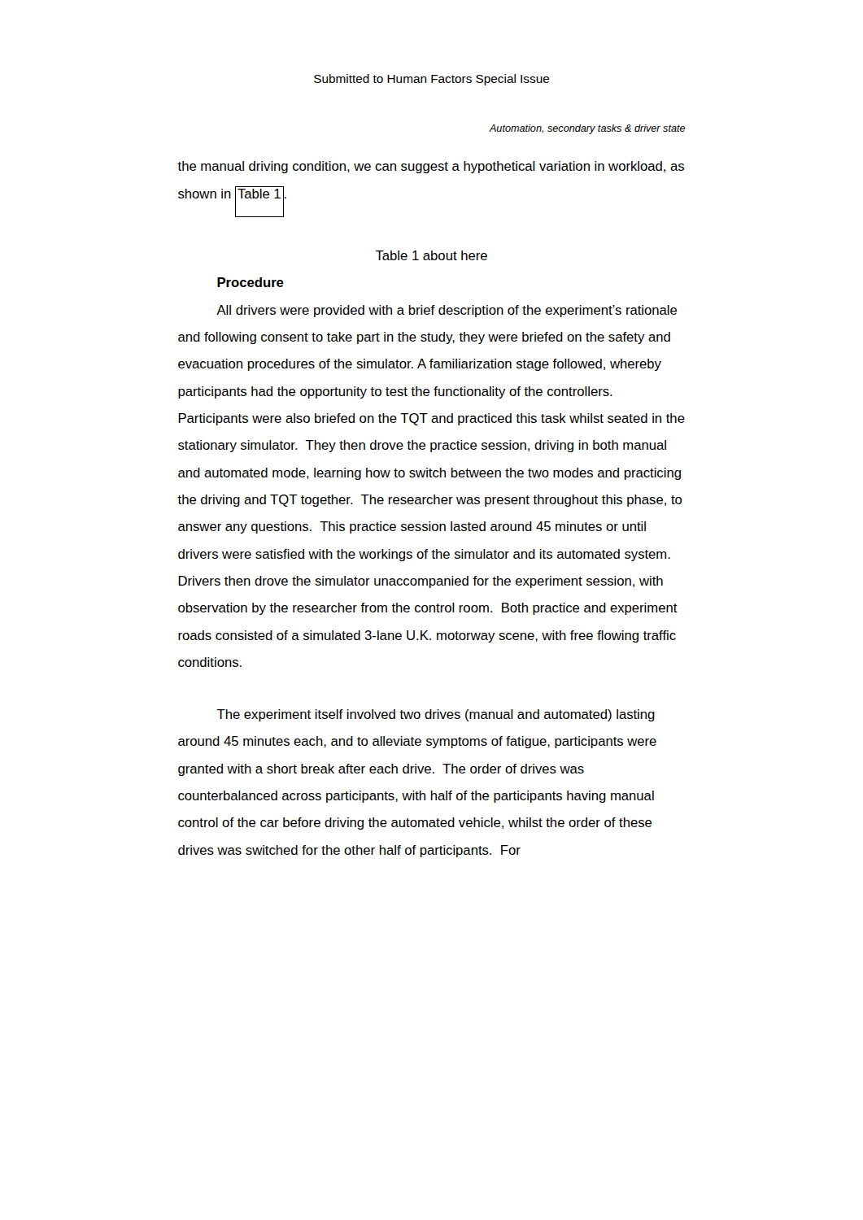Submitted to Human Factors Special Issue
Automation, secondary tasks & driver state
the manual driving condition, we can suggest a hypothetical variation in workload, as shown in Table 1.
Table 1 about here
Procedure
All drivers were provided with a brief description of the experiment’s rationale and following consent to take part in the study, they were briefed on the safety and evacuation procedures of the simulator. A familiarization stage followed, whereby participants had the opportunity to test the functionality of the controllers. Participants were also briefed on the TQT and practiced this task whilst seated in the stationary simulator. They then drove the practice session, driving in both manual and automated mode, learning how to switch between the two modes and practicing the driving and TQT together. The researcher was present throughout this phase, to answer any questions. This practice session lasted around 45 minutes or until drivers were satisfied with the workings of the simulator and its automated system. Drivers then drove the simulator unaccompanied for the experiment session, with observation by the researcher from the control room. Both practice and experiment roads consisted of a simulated 3-lane U.K. motorway scene, with free flowing traffic conditions.
The experiment itself involved two drives (manual and automated) lasting around 45 minutes each, and to alleviate symptoms of fatigue, participants were granted with a short break after each drive. The order of drives was counterbalanced across participants, with half of the participants having manual control of the car before driving the automated vehicle, whilst the order of these drives was switched for the other half of participants. For